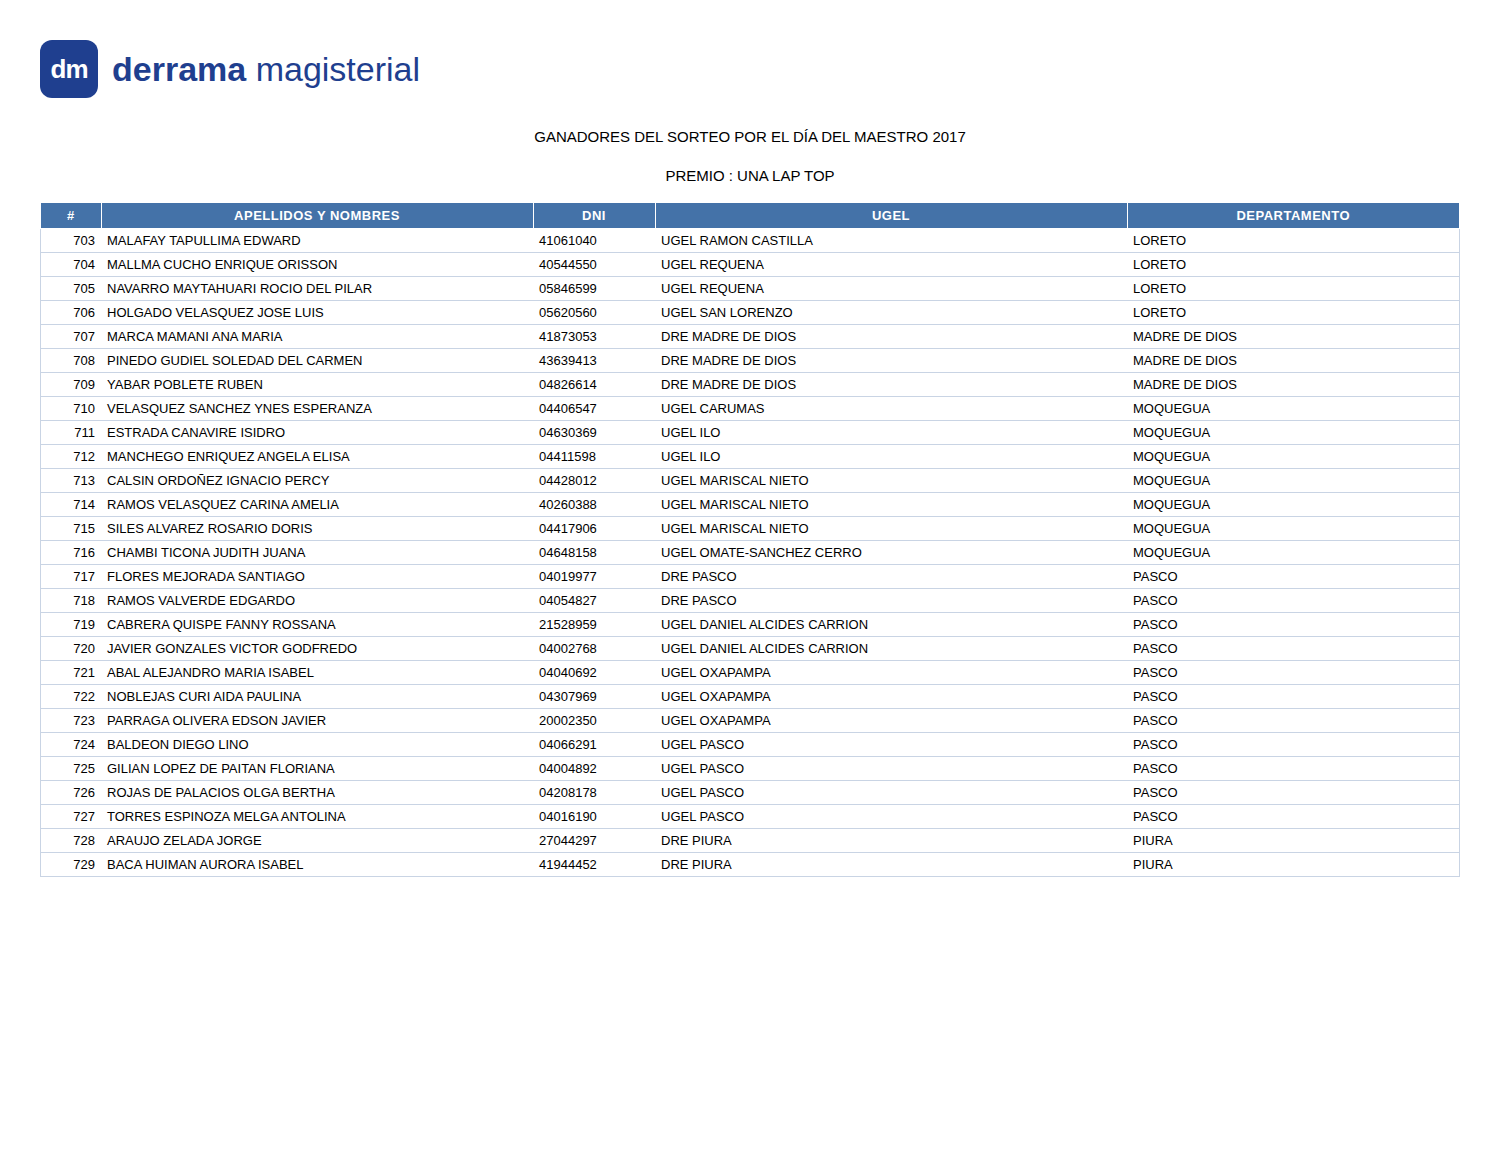dm
derrama magisterial
GANADORES DEL SORTEO POR EL DÍA DEL MAESTRO 2017
PREMIO : UNA LAP TOP
| # | APELLIDOS Y NOMBRES | DNI | UGEL | DEPARTAMENTO |
| --- | --- | --- | --- | --- |
| 703 | MALAFAY TAPULLIMA EDWARD | 41061040 | UGEL RAMON CASTILLA | LORETO |
| 704 | MALLMA CUCHO ENRIQUE ORISSON | 40544550 | UGEL REQUENA | LORETO |
| 705 | NAVARRO MAYTAHUARI ROCIO DEL PILAR | 05846599 | UGEL REQUENA | LORETO |
| 706 | HOLGADO VELASQUEZ JOSE LUIS | 05620560 | UGEL SAN LORENZO | LORETO |
| 707 | MARCA MAMANI ANA MARIA | 41873053 | DRE MADRE DE DIOS | MADRE DE DIOS |
| 708 | PINEDO GUDIEL SOLEDAD DEL CARMEN | 43639413 | DRE MADRE DE DIOS | MADRE DE DIOS |
| 709 | YABAR POBLETE RUBEN | 04826614 | DRE MADRE DE DIOS | MADRE DE DIOS |
| 710 | VELASQUEZ SANCHEZ YNES ESPERANZA | 04406547 | UGEL CARUMAS | MOQUEGUA |
| 711 | ESTRADA CANAVIRE ISIDRO | 04630369 | UGEL ILO | MOQUEGUA |
| 712 | MANCHEGO ENRIQUEZ ANGELA ELISA | 04411598 | UGEL ILO | MOQUEGUA |
| 713 | CALSIN ORDOÑEZ IGNACIO PERCY | 04428012 | UGEL MARISCAL NIETO | MOQUEGUA |
| 714 | RAMOS VELASQUEZ CARINA AMELIA | 40260388 | UGEL MARISCAL NIETO | MOQUEGUA |
| 715 | SILES ALVAREZ ROSARIO DORIS | 04417906 | UGEL MARISCAL NIETO | MOQUEGUA |
| 716 | CHAMBI TICONA JUDITH JUANA | 04648158 | UGEL OMATE-SANCHEZ CERRO | MOQUEGUA |
| 717 | FLORES MEJORADA SANTIAGO | 04019977 | DRE PASCO | PASCO |
| 718 | RAMOS VALVERDE EDGARDO | 04054827 | DRE PASCO | PASCO |
| 719 | CABRERA QUISPE FANNY ROSSANA | 21528959 | UGEL DANIEL ALCIDES CARRION | PASCO |
| 720 | JAVIER GONZALES VICTOR GODFREDO | 04002768 | UGEL DANIEL ALCIDES CARRION | PASCO |
| 721 | ABAL ALEJANDRO MARIA ISABEL | 04040692 | UGEL OXAPAMPA | PASCO |
| 722 | NOBLEJAS CURI AIDA PAULINA | 04307969 | UGEL OXAPAMPA | PASCO |
| 723 | PARRAGA OLIVERA EDSON JAVIER | 20002350 | UGEL OXAPAMPA | PASCO |
| 724 | BALDEON DIEGO LINO | 04066291 | UGEL PASCO | PASCO |
| 725 | GILIAN LOPEZ DE PAITAN FLORIANA | 04004892 | UGEL PASCO | PASCO |
| 726 | ROJAS DE PALACIOS OLGA BERTHA | 04208178 | UGEL PASCO | PASCO |
| 727 | TORRES ESPINOZA MELGA ANTOLINA | 04016190 | UGEL PASCO | PASCO |
| 728 | ARAUJO ZELADA JORGE | 27044297 | DRE PIURA | PIURA |
| 729 | BACA HUIMAN AURORA ISABEL | 41944452 | DRE PIURA | PIURA |